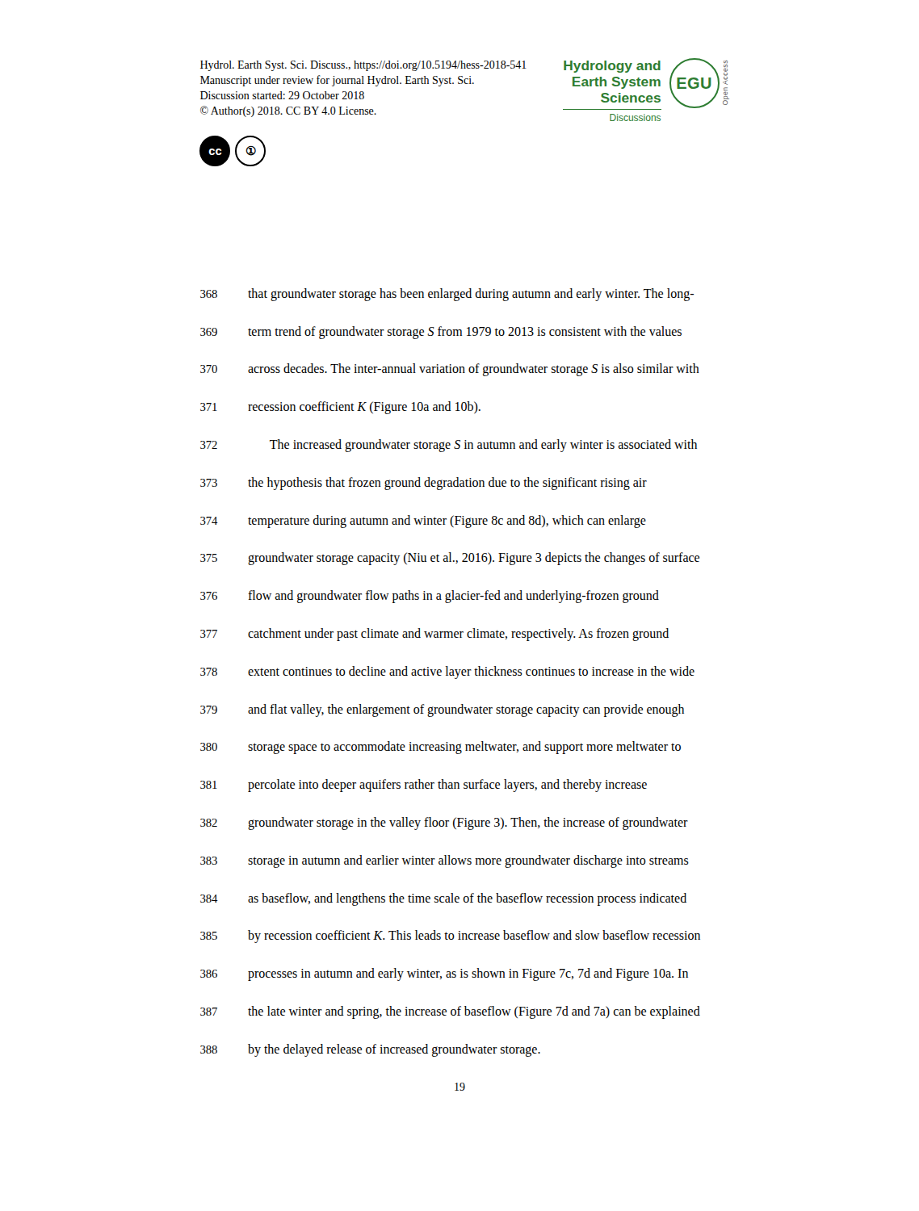Hydrol. Earth Syst. Sci. Discuss., https://doi.org/10.5194/hess-2018-541
Manuscript under review for journal Hydrol. Earth Syst. Sci.
Discussion started: 29 October 2018
© Author(s) 2018. CC BY 4.0 License.
Hydrology and
Earth System
Sciences
Discussions
EGU
Open Access
cc
①
368
that groundwater storage has been enlarged during autumn and early winter. The long-
369
term trend of groundwater storage S from 1979 to 2013 is consistent with the values
370
across decades. The inter-annual variation of groundwater storage S is also similar with
371
recession coefficient K (Figure 10a and 10b).
372
The increased groundwater storage S in autumn and early winter is associated with
373
the hypothesis that frozen ground degradation due to the significant rising air
374
temperature during autumn and winter (Figure 8c and 8d), which can enlarge
375
groundwater storage capacity (Niu et al., 2016). Figure 3 depicts the changes of surface
376
flow and groundwater flow paths in a glacier-fed and underlying-frozen ground
377
catchment under past climate and warmer climate, respectively. As frozen ground
378
extent continues to decline and active layer thickness continues to increase in the wide
379
and flat valley, the enlargement of groundwater storage capacity can provide enough
380
storage space to accommodate increasing meltwater, and support more meltwater to
381
percolate into deeper aquifers rather than surface layers, and thereby increase
382
groundwater storage in the valley floor (Figure 3). Then, the increase of groundwater
383
storage in autumn and earlier winter allows more groundwater discharge into streams
384
as baseflow, and lengthens the time scale of the baseflow recession process indicated
385
by recession coefficient K. This leads to increase baseflow and slow baseflow recession
386
processes in autumn and early winter, as is shown in Figure 7c, 7d and Figure 10a. In
387
the late winter and spring, the increase of baseflow (Figure 7d and 7a) can be explained
388
by the delayed release of increased groundwater storage.
19